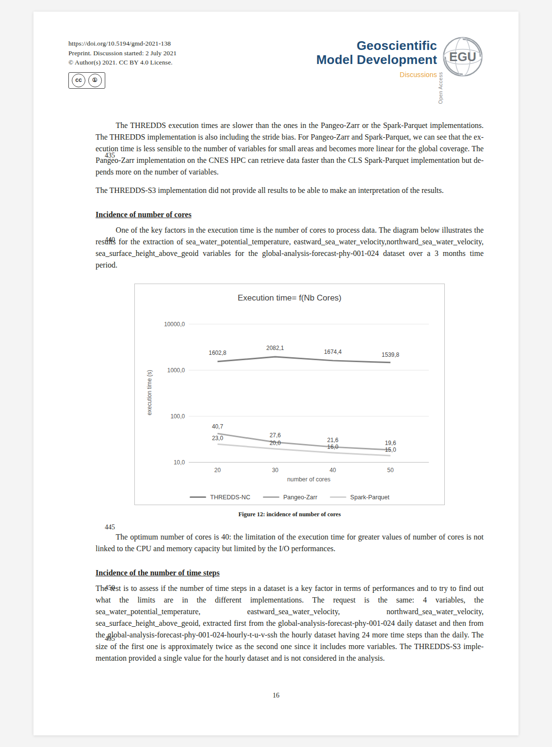https://doi.org/10.5194/gmd-2021-138
Preprint. Discussion started: 2 July 2021
© Author(s) 2021. CC BY 4.0 License.
cc ①
Open Access
Geoscientific Model Development
Discussions
EGU
The THREDDS execution times are slower than the ones in the Pangeo-Zarr or the Spark-Parquet implementations. The THREDDS implementation is also including the stride bias. For Pangeo-Zarr and Spark-Parquet, we can see that the execution time is less sensible to the number of variables for small areas and becomes more linear for the global coverage. The Pangeo-Zarr implementation on the CNES HPC can retrieve data faster than the CLS Spark-Parquet implementation but depends more on the number of variables.
435
The THREDDS-S3 implementation did not provide all results to be able to make an interpretation of the results.
Incidence of number of cores
One of the key factors in the execution time is the number of cores to process data. The diagram below illustrates the results for the extraction of sea_water_potential_temperature, eastward_sea_water_velocity,northward_sea_water_velocity, sea_surface_height_above_geoid variables for the global-analysis-forecast-phy-001-024 dataset over a 3 months time period.
440
Execution time= f(Nb Cores)
execution time (s) 10000,0 1000,0 100,0 10,0 20 30 40 50 number of cores 1602,8 2082,1 1674,4 1539,8 40,7 27,6 21,6 19,6 23,0 20,0 16,0 15,0
THREDDS-NC Pangeo-Zarr Spark-Parquet
Figure 12: incidence of number of cores
445
The optimum number of cores is 40: the limitation of the execution time for greater values of number of cores is not linked to the CPU and memory capacity but limited by the I/O performances.
Incidence of the number of time steps
The test is to assess if the number of time steps in a dataset is a key factor in terms of performances and to try to find out what the limits are in the different implementations. The request is the same: 4 variables, the sea_water_potential_temperature, eastward_sea_water_velocity, northward_sea_water_velocity, sea_surface_height_above_geoid, extracted first from the global-analysis-forecast-phy-001-024 daily dataset and then from the global-analysis-forecast-phy-001-024-hourly-t-u-v-ssh the hourly dataset having 24 more time steps than the daily. The size of the first one is approximately twice as the second one since it includes more variables. The THREDDS-S3 implementation provided a single value for the hourly dataset and is not considered in the analysis.
450 455
16